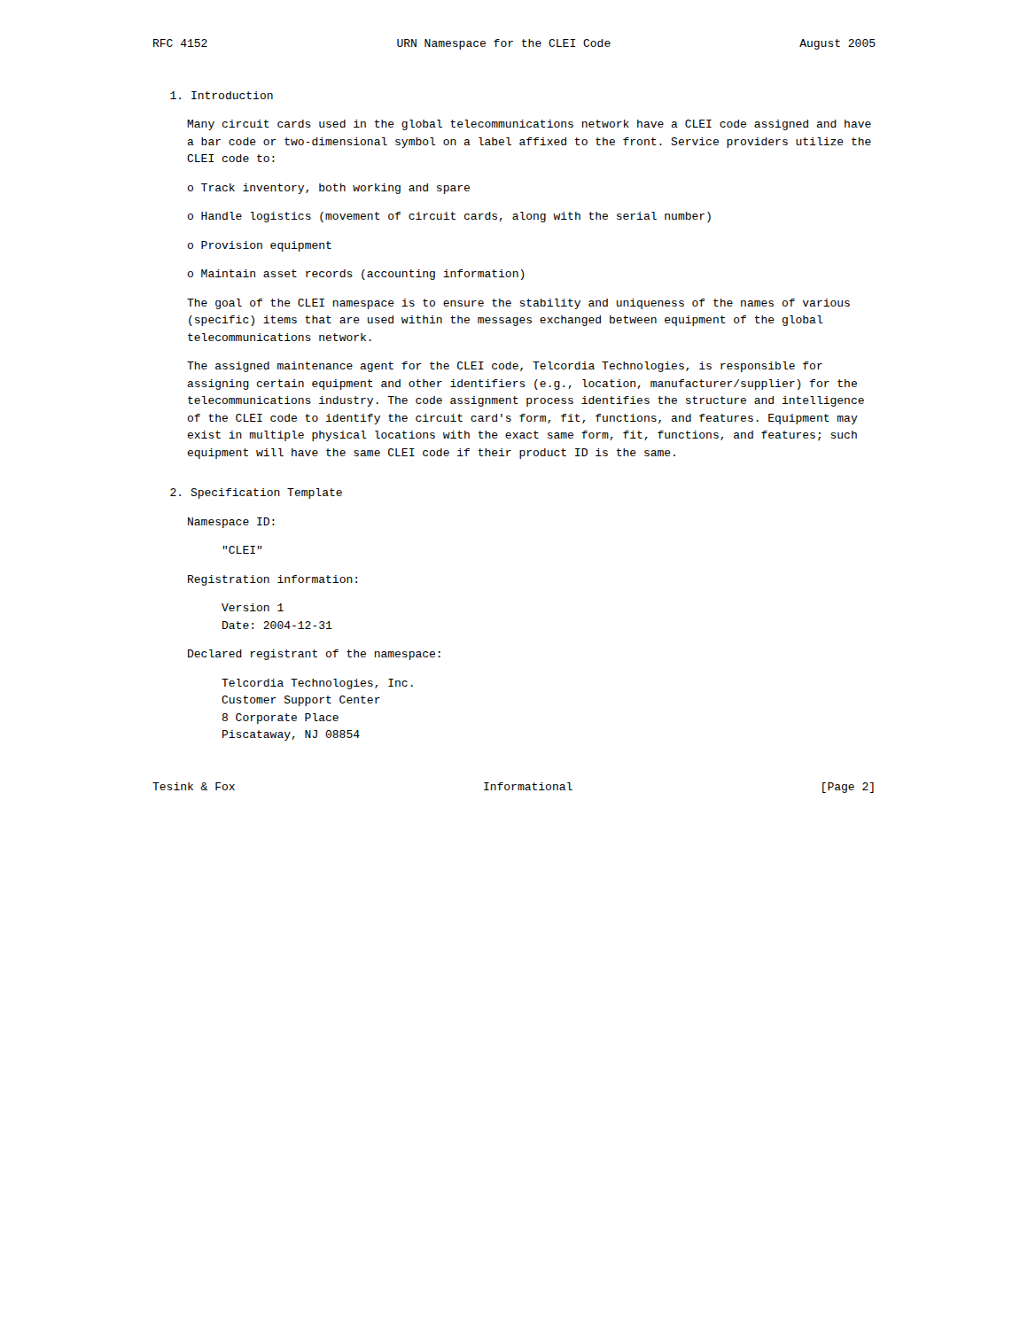RFC 4152 URN Namespace for the CLEI Code August 2005
1. Introduction
Many circuit cards used in the global telecommunications network have a CLEI code assigned and have a bar code or two-dimensional symbol on a label affixed to the front. Service providers utilize the CLEI code to:
Track inventory, both working and spare
Handle logistics (movement of circuit cards, along with the serial number)
Provision equipment
Maintain asset records (accounting information)
The goal of the CLEI namespace is to ensure the stability and uniqueness of the names of various (specific) items that are used within the messages exchanged between equipment of the global telecommunications network.
The assigned maintenance agent for the CLEI code, Telcordia Technologies, is responsible for assigning certain equipment and other identifiers (e.g., location, manufacturer/supplier) for the telecommunications industry. The code assignment process identifies the structure and intelligence of the CLEI code to identify the circuit card's form, fit, functions, and features. Equipment may exist in multiple physical locations with the exact same form, fit, functions, and features; such equipment will have the same CLEI code if their product ID is the same.
2. Specification Template
Namespace ID:
"CLEI"
Registration information:
Version 1
Date: 2004-12-31
Declared registrant of the namespace:
Telcordia Technologies, Inc.
Customer Support Center
8 Corporate Place
Piscataway, NJ 08854
Tesink & Fox Informational [Page 2]